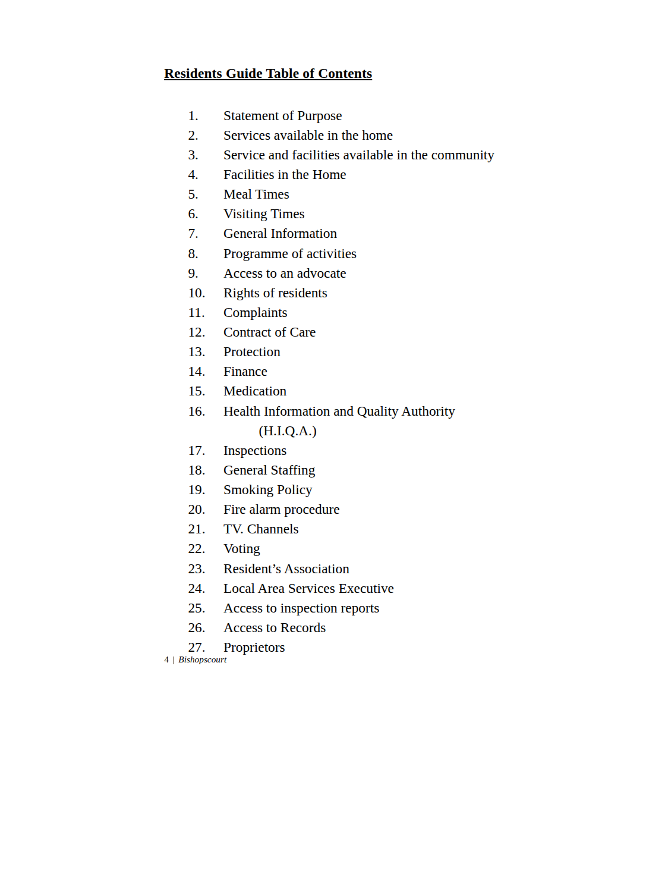Residents Guide Table of Contents
1. Statement of Purpose
2. Services available in the home
3. Service and facilities available in the community
4. Facilities in the Home
5. Meal Times
6. Visiting Times
7. General Information
8. Programme of activities
9. Access to an advocate
10. Rights of residents
11. Complaints
12. Contract of Care
13. Protection
14. Finance
15. Medication
16. Health Information and Quality Authority
(H.I.Q.A.)
17. Inspections
18. General Staffing
19. Smoking Policy
20. Fire alarm procedure
21. TV. Channels
22. Voting
23. Resident’s Association
24. Local Area Services Executive
25. Access to inspection reports
26. Access to Records
27. Proprietors
4|Bishopscourt